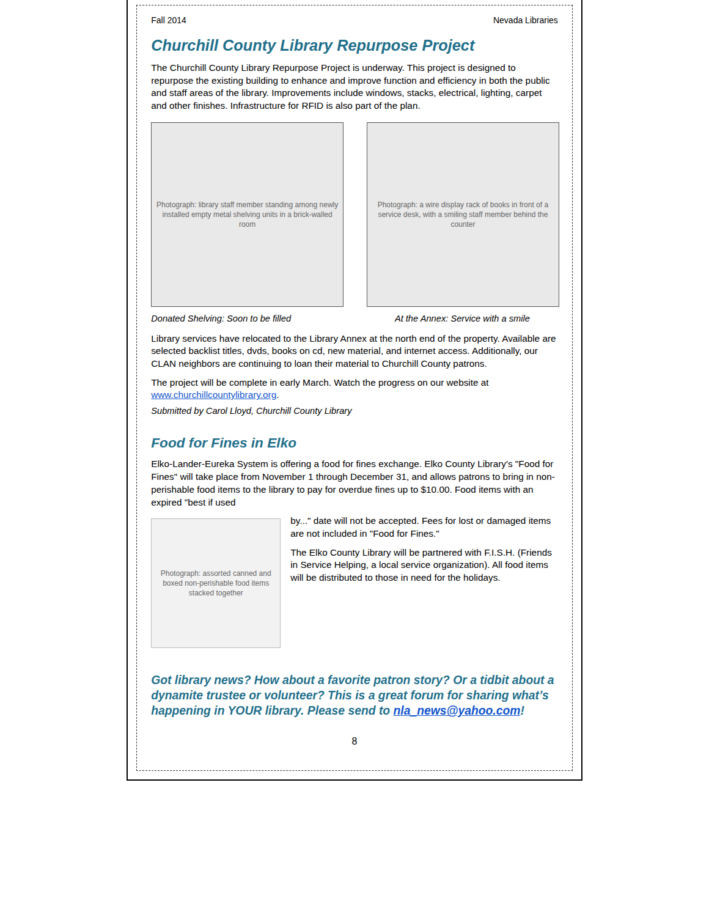Fall 2014
Nevada Libraries
Churchill County Library Repurpose Project
The Churchill County Library Repurpose Project is underway. This project is designed to repurpose the existing building to enhance and improve function and efficiency in both the public and staff areas of the library. Improvements include windows, stacks, electrical, lighting, carpet and other finishes. Infrastructure for RFID is also part of the plan.
Photograph: library staff member standing among newly installed empty metal shelving units in a brick-walled room
Photograph: a wire display rack of books in front of a service desk, with a smiling staff member behind the counter
Donated Shelving: Soon to be filled
At the Annex: Service with a smile
Library services have relocated to the Library Annex at the north end of the property. Available are selected backlist titles, dvds, books on cd, new material, and internet access. Additionally, our CLAN neighbors are continuing to loan their material to Churchill County patrons.
The project will be complete in early March. Watch the progress on our website at www.churchillcountylibrary.org.
Submitted by Carol Lloyd, Churchill County Library
Food for Fines in Elko
Elko-Lander-Eureka System is offering a food for fines exchange. Elko County Library's "Food for Fines" will take place from November 1 through December 31, and allows patrons to bring in non-perishable food items to the library to pay for overdue fines up to $10.00. Food items with an expired "best if used
Photograph: assorted canned and boxed non-perishable food items stacked together
by..." date will not be accepted. Fees for lost or damaged items are not included in "Food for Fines."
The Elko County Library will be partnered with F.I.S.H. (Friends in Service Helping, a local service organization). All food items will be distributed to those in need for the holidays.
Got library news? How about a favorite patron story? Or a tidbit about a dynamite trustee or volunteer? This is a great forum for sharing what’s happening in YOUR library. Please send to nla_news@yahoo.com!
8